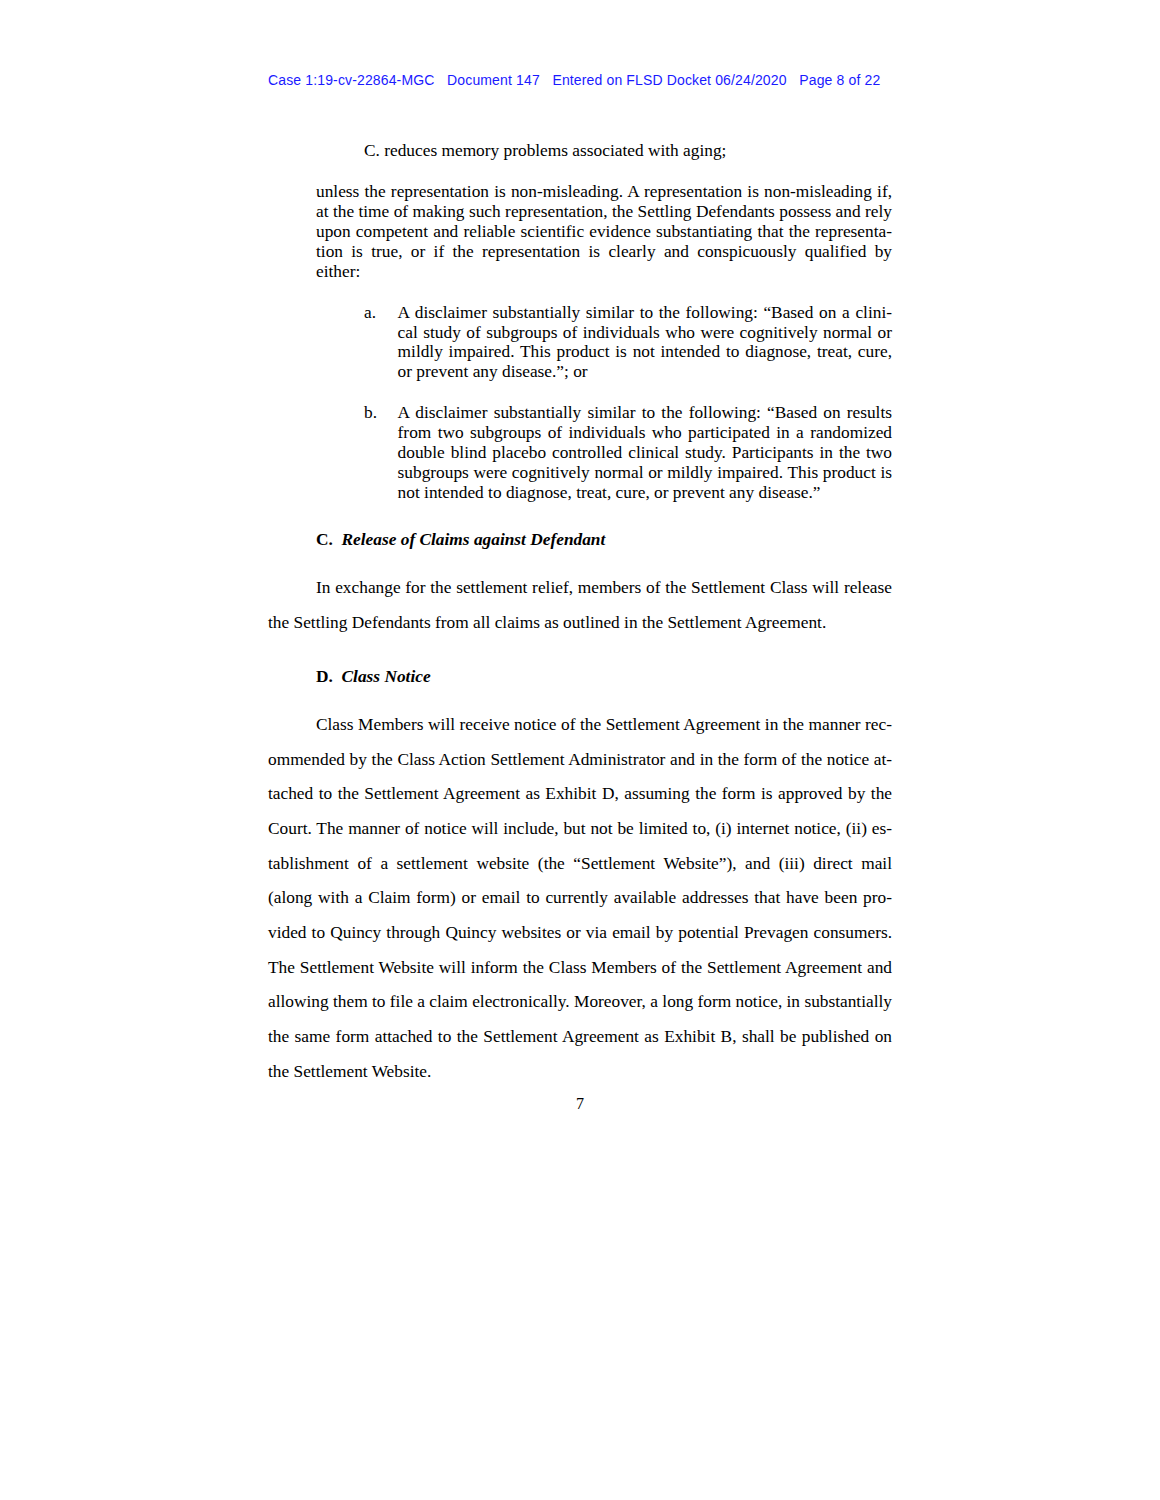Case 1:19-cv-22864-MGC Document 147 Entered on FLSD Docket 06/24/2020 Page 8 of 22
C. reduces memory problems associated with aging;
unless the representation is non-misleading. A representation is non-misleading if, at the time of making such representation, the Settling Defendants possess and rely upon competent and reliable scientific evidence substantiating that the representation is true, or if the representation is clearly and conspicuously qualified by either:
a. A disclaimer substantially similar to the following: “Based on a clinical study of subgroups of individuals who were cognitively normal or mildly impaired. This product is not intended to diagnose, treat, cure, or prevent any disease.”; or
b. A disclaimer substantially similar to the following: “Based on results from two subgroups of individuals who participated in a randomized double blind placebo controlled clinical study. Participants in the two subgroups were cognitively normal or mildly impaired. This product is not intended to diagnose, treat, cure, or prevent any disease.”
C. Release of Claims against Defendant
In exchange for the settlement relief, members of the Settlement Class will release the Settling Defendants from all claims as outlined in the Settlement Agreement.
D. Class Notice
Class Members will receive notice of the Settlement Agreement in the manner recommended by the Class Action Settlement Administrator and in the form of the notice attached to the Settlement Agreement as Exhibit D, assuming the form is approved by the Court. The manner of notice will include, but not be limited to, (i) internet notice, (ii) establishment of a settlement website (the “Settlement Website”), and (iii) direct mail (along with a Claim form) or email to currently available addresses that have been provided to Quincy through Quincy websites or via email by potential Prevagen consumers. The Settlement Website will inform the Class Members of the Settlement Agreement and allowing them to file a claim electronically. Moreover, a long form notice, in substantially the same form attached to the Settlement Agreement as Exhibit B, shall be published on the Settlement Website.
7